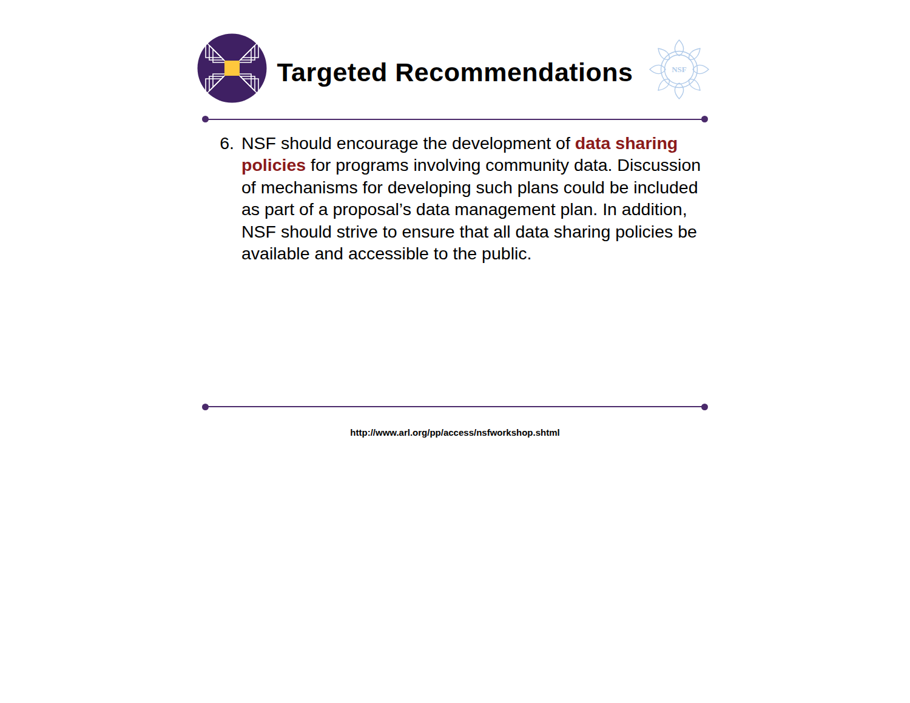NSF
Targeted Recommendations
6. NSF should encourage the development of data sharing policies for programs involving community data. Discussion of mechanisms for developing such plans could be included as part of a proposal’s data management plan. In addition, NSF should strive to ensure that all data sharing policies be available and accessible to the public.
http://www.arl.org/pp/access/nsfworkshop.shtml